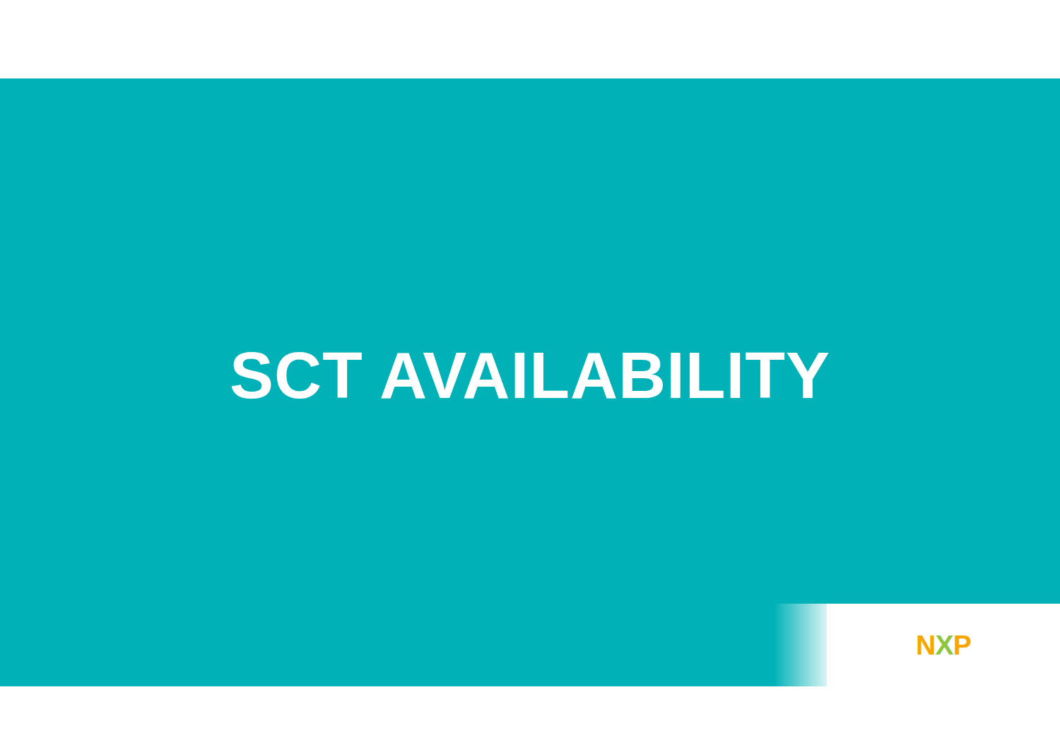SCT AVAILABILITY
NXP